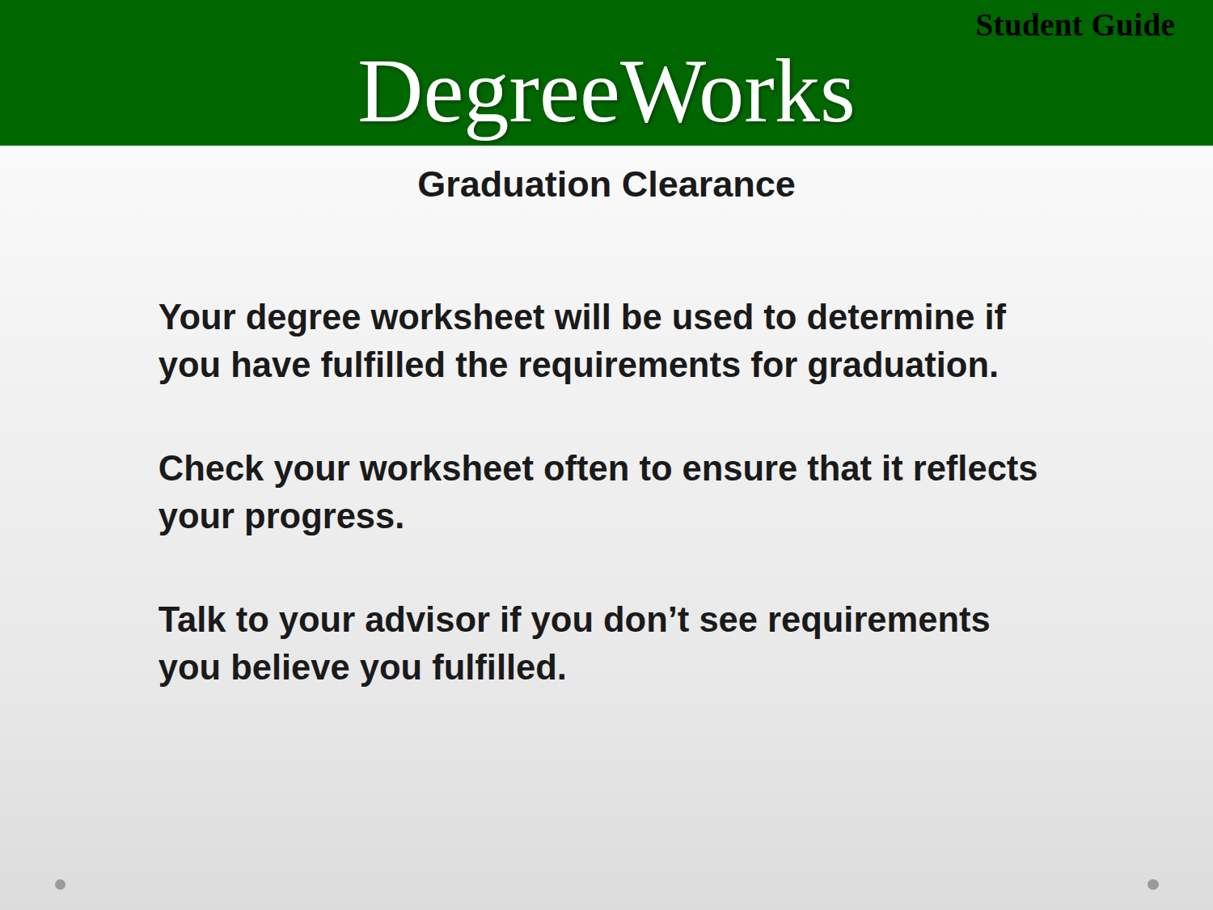Student Guide
DegreeWorks
Graduation Clearance
Your degree worksheet will be used to determine if you have fulfilled the requirements for graduation.
Check your worksheet often to ensure that it reflects your progress.
Talk to your advisor if you don’t see requirements you believe you fulfilled.